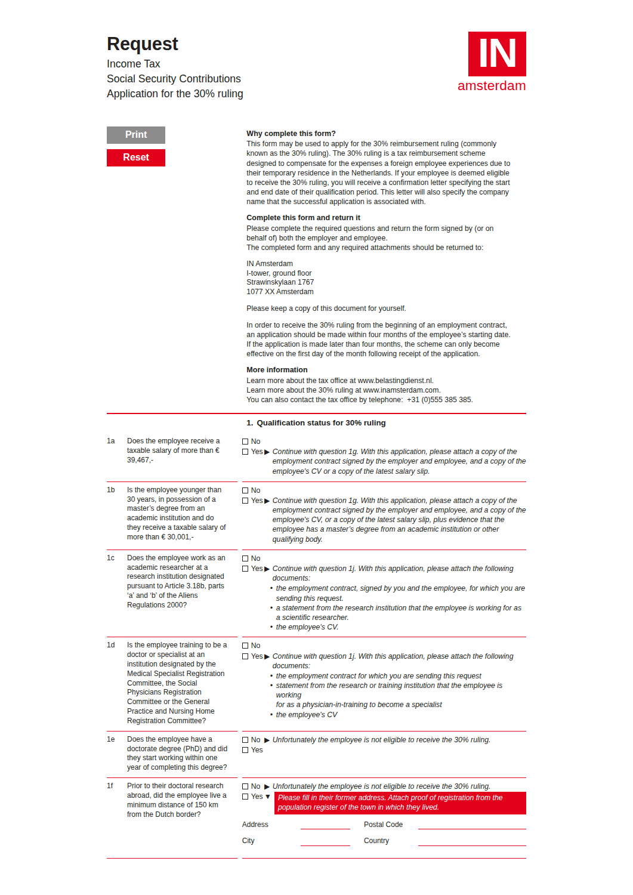Request
Income Tax
Social Security Contributions
Application for the 30% ruling
IN amsterdam
Print Reset
Why complete this form?
This form may be used to apply for the 30% reimbursement ruling (commonly known as the 30% ruling). The 30% ruling is a tax reimbursement scheme designed to compensate for the expenses a foreign employee experiences due to their temporary residence in the Netherlands. If your employee is deemed eligible to receive the 30% ruling, you will receive a confirmation letter specifying the start and end date of their qualification period. This letter will also specify the company name that the successful application is associated with.
Complete this form and return it
Please complete the required questions and return the form signed by (or on behalf of) both the employer and employee.
The completed form and any required attachments should be returned to:
IN Amsterdam
I-tower, ground floor
Strawinskylaan 1767
1077 XX Amsterdam
Please keep a copy of this document for yourself.
In order to receive the 30% ruling from the beginning of an employment contract, an application should be made within four months of the employee’s starting date. If the application is made later than four months, the scheme can only become effective on the first day of the month following receipt of the application.
More information
Learn more about the tax office at www.belastingdienst.nl.
Learn more about the 30% ruling at www.inamsterdam.com.
You can also contact the tax office by telephone: +31 (0)555 385 385.
1. Qualification status for 30% ruling
1a
Does the employee receive a taxable salary of more than € 39,467,-
No
Yes▶ Continue with question 1g. With this application, please attach a copy of the employment contract signed by the employer and employee, and a copy of the employee's CV or a copy of the latest salary slip.
1b
Is the employee younger than 30 years, in possession of a master’s degree from an academic institution and do they receive a taxable salary of more than € 30,001,-
No
Yes▶ Continue with question 1g. With this application, please attach a copy of the employment contract signed by the employer and employee, and a copy of the employee's CV, or a copy of the latest salary slip, plus evidence that the employee has a master’s degree from an academic institution or other qualifying body.
1c
Does the employee work as an academic researcher at a research institution designated pursuant to Article 3.18b, parts ‘a’ and ‘b’ of the Aliens Regulations 2000?
No
Yes▶ Continue with question 1j. With this application, please attach the following documents:
the employment contract, signed by you and the employee, for which you are sending this request.
a statement from the research institution that the employee is working for as a scientific researcher.
the employee's CV.
1d
Is the employee training to be a doctor or specialist at an institution designated by the Medical Specialist Registration Committee, the Social Physicians Registration Committee or the General Practice and Nursing Home Registration Committee?
No
Yes▶ Continue with question 1j. With this application, please attach the following documents:
the employment contract for which you are sending this request
statement from the research or training institution that the employee is working
for as a physician-in-training to become a specialist
the employee's CV
1e
Does the employee have a doctorate degree (PhD) and did they start working within one year of completing this degree?
No▶ Unfortunately the employee is not eligible to receive the 30% ruling.
Yes
1f
Prior to their doctoral research abroad, did the employee live a minimum distance of 150 km from the Dutch border?
No▶ Unfortunately the employee is not eligible to receive the 30% ruling.
Yes▼ Please fill in their former address. Attach proof of registration from the population register of the town in which they lived.
Address
Postal Code
City
Country